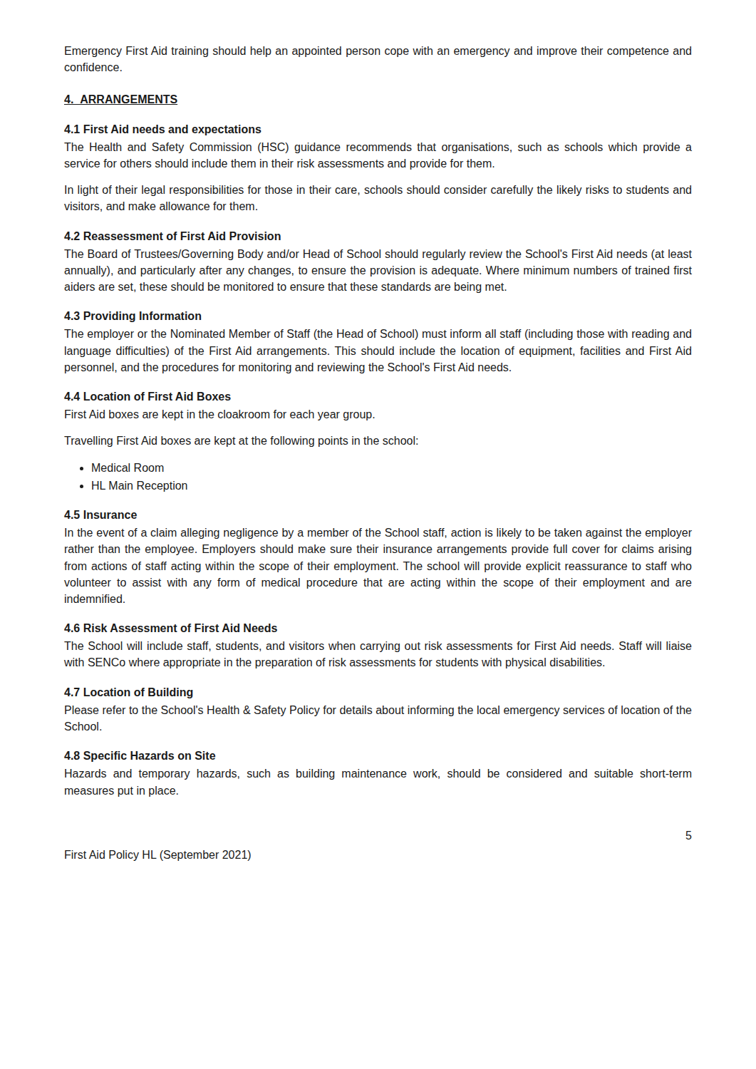Emergency First Aid training should help an appointed person cope with an emergency and improve their competence and confidence.
4. ARRANGEMENTS
4.1 First Aid needs and expectations
The Health and Safety Commission (HSC) guidance recommends that organisations, such as schools which provide a service for others should include them in their risk assessments and provide for them.
In light of their legal responsibilities for those in their care, schools should consider carefully the likely risks to students and visitors, and make allowance for them.
4.2 Reassessment of First Aid Provision
The Board of Trustees/Governing Body and/or Head of School should regularly review the School's First Aid needs (at least annually), and particularly after any changes, to ensure the provision is adequate. Where minimum numbers of trained first aiders are set, these should be monitored to ensure that these standards are being met.
4.3 Providing Information
The employer or the Nominated Member of Staff (the Head of School) must inform all staff (including those with reading and language difficulties) of the First Aid arrangements. This should include the location of equipment, facilities and First Aid personnel, and the procedures for monitoring and reviewing the School's First Aid needs.
4.4 Location of First Aid Boxes
First Aid boxes are kept in the cloakroom for each year group.
Travelling First Aid boxes are kept at the following points in the school:
Medical Room
HL Main Reception
4.5 Insurance
In the event of a claim alleging negligence by a member of the School staff, action is likely to be taken against the employer rather than the employee. Employers should make sure their insurance arrangements provide full cover for claims arising from actions of staff acting within the scope of their employment. The school will provide explicit reassurance to staff who volunteer to assist with any form of medical procedure that are acting within the scope of their employment and are indemnified.
4.6 Risk Assessment of First Aid Needs
The School will include staff, students, and visitors when carrying out risk assessments for First Aid needs. Staff will liaise with SENCo where appropriate in the preparation of risk assessments for students with physical disabilities.
4.7 Location of Building
Please refer to the School's Health & Safety Policy for details about informing the local emergency services of location of the School.
4.8 Specific Hazards on Site
Hazards and temporary hazards, such as building maintenance work, should be considered and suitable short-term measures put in place.
5
First Aid Policy HL (September 2021)